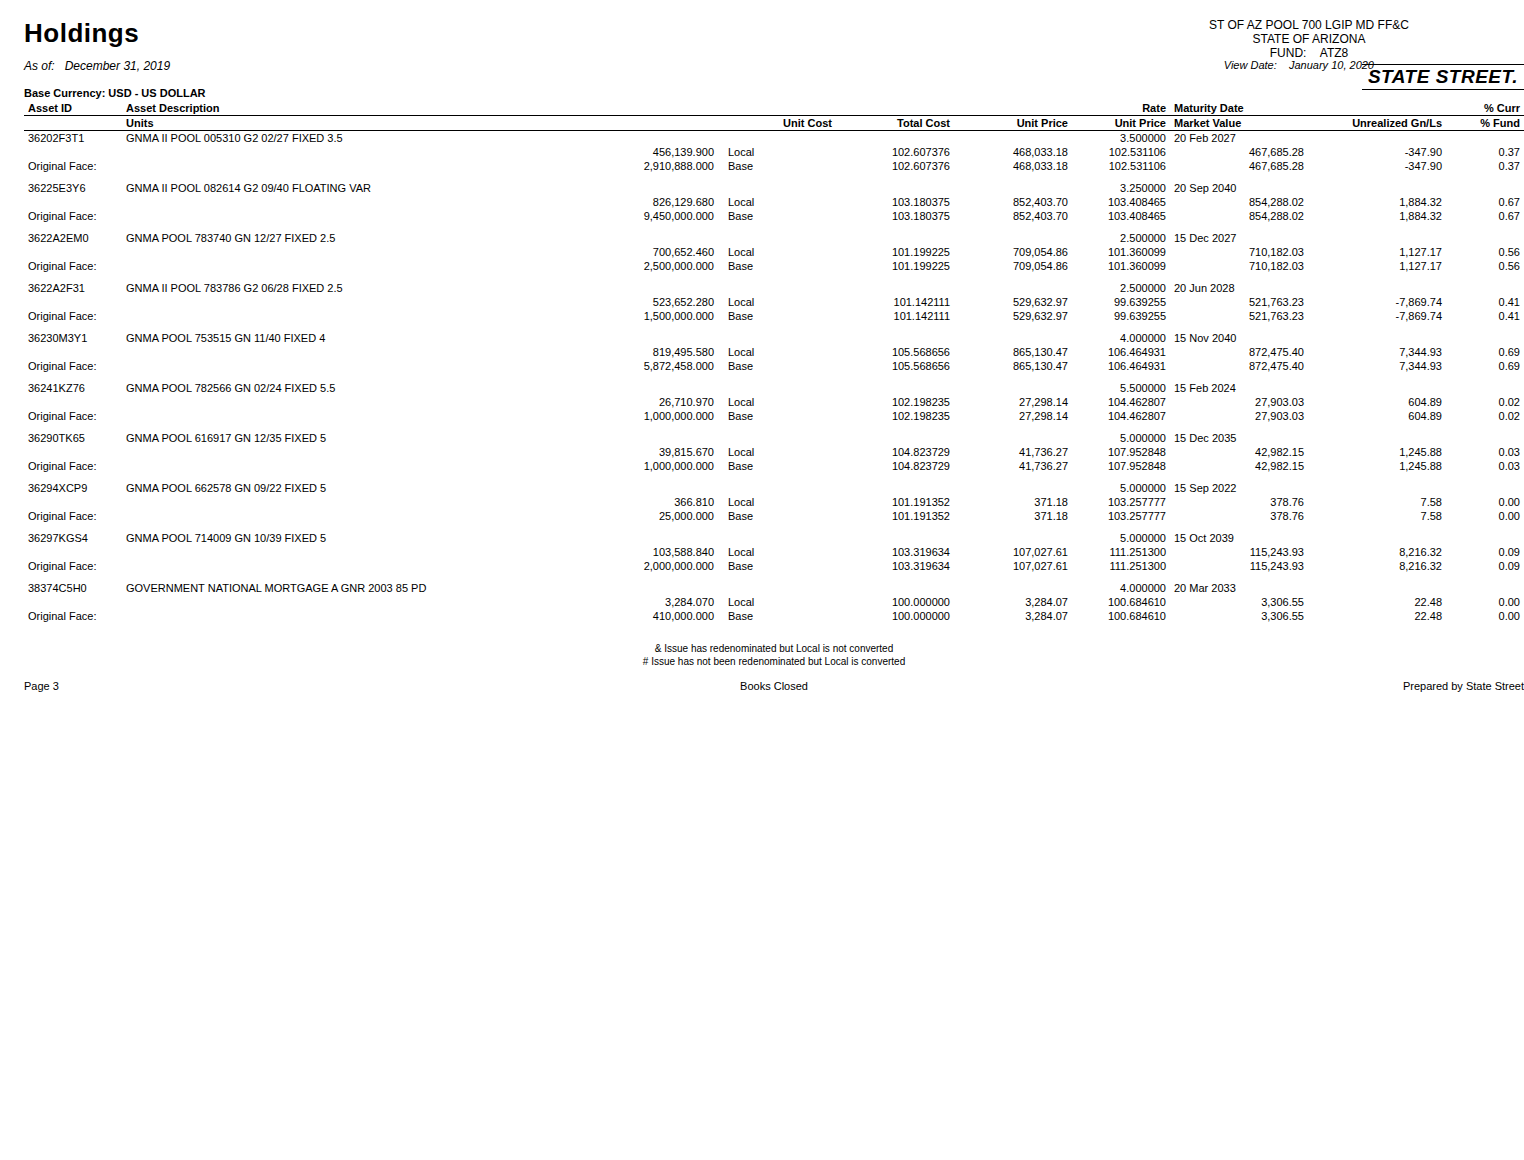Holdings
ST OF AZ POOL 700 LGIP MD FF&C
STATE OF ARIZONA
FUND: ATZ8
STATE STREET.
As of: December 31, 2019 View Date: January 10, 2020
Base Currency: USD - US DOLLAR
| Asset ID | Asset Description | | | | Rate | Maturity Date | | % Curr |
| --- | --- | --- | --- | --- | --- | --- | --- | --- |
| | Units | Unit Cost | Total Cost | Unit Price | Unit Price | Market Value | Unrealized Gn/Ls | % Fund |
| 36202F3T1 | GNMA II POOL 005310 G2 02/27 FIXED 3.5 | 3.500000 | 20 Feb 2027 | | |
| | 456,139.900 | Local | 102.607376 | 468,033.18 | 102.531106 | 467,685.28 | -347.90 | 0.37 |
| Original Face: | 2,910,888.000 | Base | 102.607376 | 468,033.18 | 102.531106 | 467,685.28 | -347.90 | 0.37 |
| 36225E3Y6 | GNMA II POOL 082614 G2 09/40 FLOATING VAR | 3.250000 | 20 Sep 2040 | | |
| | 826,129.680 | Local | 103.180375 | 852,403.70 | 103.408465 | 854,288.02 | 1,884.32 | 0.67 |
| Original Face: | 9,450,000.000 | Base | 103.180375 | 852,403.70 | 103.408465 | 854,288.02 | 1,884.32 | 0.67 |
| 3622A2EM0 | GNMA POOL 783740 GN 12/27 FIXED 2.5 | 2.500000 | 15 Dec 2027 | | |
| | 700,652.460 | Local | 101.199225 | 709,054.86 | 101.360099 | 710,182.03 | 1,127.17 | 0.56 |
| Original Face: | 2,500,000.000 | Base | 101.199225 | 709,054.86 | 101.360099 | 710,182.03 | 1,127.17 | 0.56 |
| 3622A2F31 | GNMA II POOL 783786 G2 06/28 FIXED 2.5 | 2.500000 | 20 Jun 2028 | | |
| | 523,652.280 | Local | 101.142111 | 529,632.97 | 99.639255 | 521,763.23 | -7,869.74 | 0.41 |
| Original Face: | 1,500,000.000 | Base | 101.142111 | 529,632.97 | 99.639255 | 521,763.23 | -7,869.74 | 0.41 |
| 36230M3Y1 | GNMA POOL 753515 GN 11/40 FIXED 4 | 4.000000 | 15 Nov 2040 | | |
| | 819,495.580 | Local | 105.568656 | 865,130.47 | 106.464931 | 872,475.40 | 7,344.93 | 0.69 |
| Original Face: | 5,872,458.000 | Base | 105.568656 | 865,130.47 | 106.464931 | 872,475.40 | 7,344.93 | 0.69 |
| 36241KZ76 | GNMA POOL 782566 GN 02/24 FIXED 5.5 | 5.500000 | 15 Feb 2024 | | |
| | 26,710.970 | Local | 102.198235 | 27,298.14 | 104.462807 | 27,903.03 | 604.89 | 0.02 |
| Original Face: | 1,000,000.000 | Base | 102.198235 | 27,298.14 | 104.462807 | 27,903.03 | 604.89 | 0.02 |
| 36290TK65 | GNMA POOL 616917 GN 12/35 FIXED 5 | 5.000000 | 15 Dec 2035 | | |
| | 39,815.670 | Local | 104.823729 | 41,736.27 | 107.952848 | 42,982.15 | 1,245.88 | 0.03 |
| Original Face: | 1,000,000.000 | Base | 104.823729 | 41,736.27 | 107.952848 | 42,982.15 | 1,245.88 | 0.03 |
| 36294XCP9 | GNMA POOL 662578 GN 09/22 FIXED 5 | 5.000000 | 15 Sep 2022 | | |
| | 366.810 | Local | 101.191352 | 371.18 | 103.257777 | 378.76 | 7.58 | 0.00 |
| Original Face: | 25,000.000 | Base | 101.191352 | 371.18 | 103.257777 | 378.76 | 7.58 | 0.00 |
| 36297KGS4 | GNMA POOL 714009 GN 10/39 FIXED 5 | 5.000000 | 15 Oct 2039 | | |
| | 103,588.840 | Local | 103.319634 | 107,027.61 | 111.251300 | 115,243.93 | 8,216.32 | 0.09 |
| Original Face: | 2,000,000.000 | Base | 103.319634 | 107,027.61 | 111.251300 | 115,243.93 | 8,216.32 | 0.09 |
| 38374C5H0 | GOVERNMENT NATIONAL MORTGAGE A GNR 2003 85 PD | 4.000000 | 20 Mar 2033 | | |
| | 3,284.070 | Local | 100.000000 | 3,284.07 | 100.684610 | 3,306.55 | 22.48 | 0.00 |
| Original Face: | 410,000.000 | Base | 100.000000 | 3,284.07 | 100.684610 | 3,306.55 | 22.48 | 0.00 |
& Issue has redenominated but Local is not converted
# Issue has not been redenominated but Local is converted
Page 3
Books Closed
Prepared by State Street